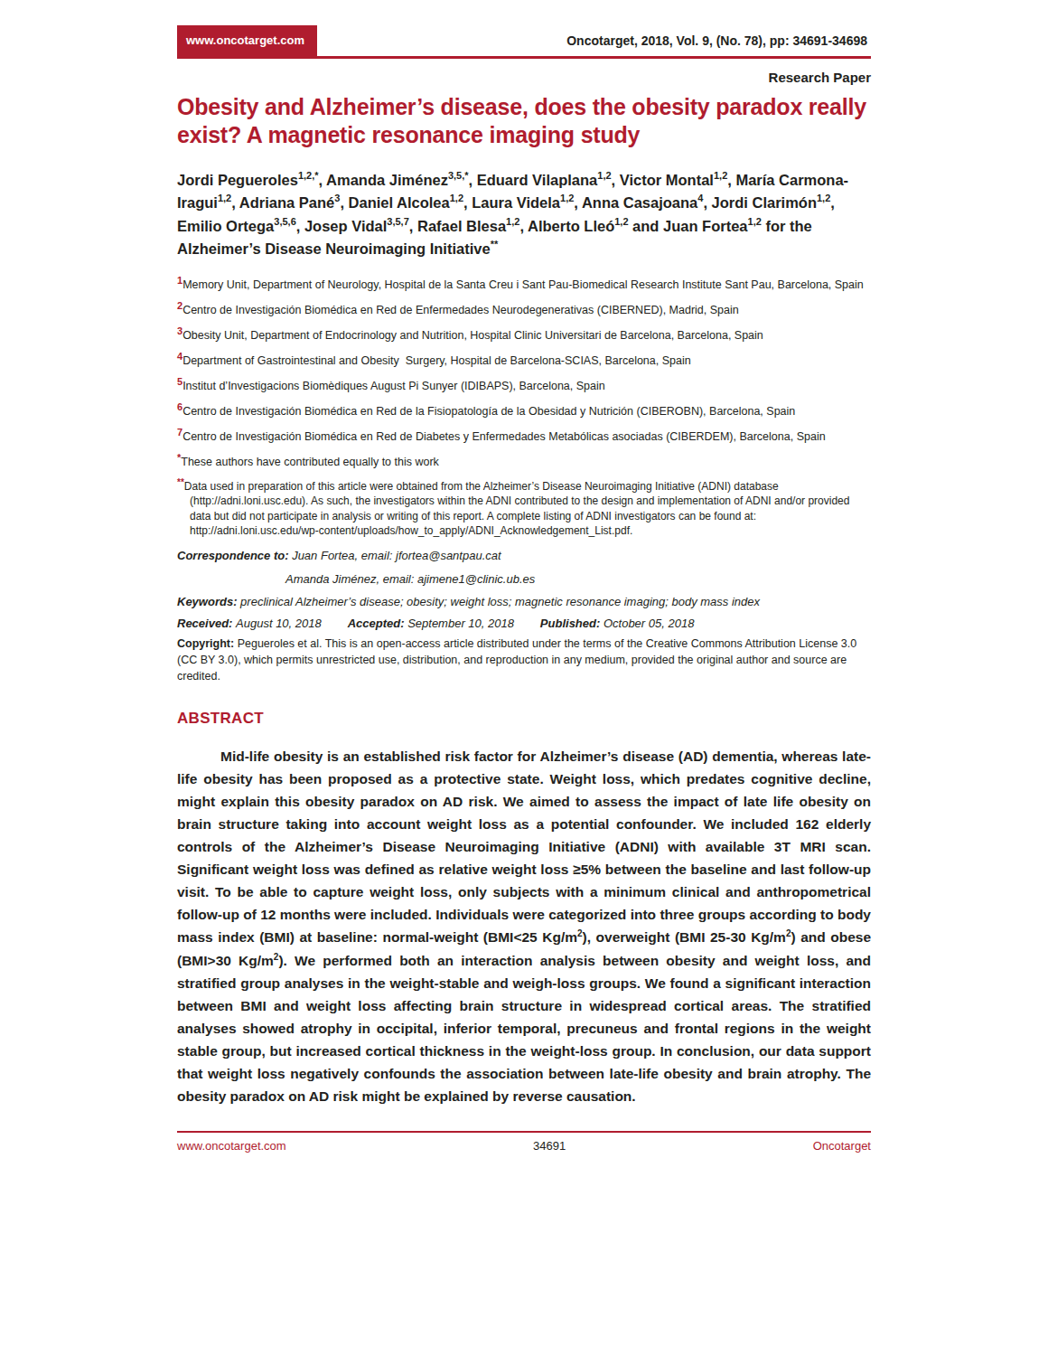www.oncotarget.com
Oncotarget, 2018, Vol. 9, (No. 78), pp: 34691-34698
Research Paper
Obesity and Alzheimer’s disease, does the obesity paradox really exist? A magnetic resonance imaging study
Jordi Pegueroles1,2,*, Amanda Jiménez3,5,*, Eduard Vilaplana1,2, Victor Montal1,2, María Carmona-Iragui1,2, Adriana Pané3, Daniel Alcolea1,2, Laura Videla1,2, Anna Casajoana4, Jordi Clarimón1,2, Emilio Ortega3,5,6, Josep Vidal3,5,7, Rafael Blesa1,2, Alberto Lleó1,2 and Juan Fortea1,2 for the Alzheimer’s Disease Neuroimaging Initiative**
1Memory Unit, Department of Neurology, Hospital de la Santa Creu i Sant Pau-Biomedical Research Institute Sant Pau, Barcelona, Spain
2Centro de Investigación Biomédica en Red de Enfermedades Neurodegenerativas (CIBERNED), Madrid, Spain
3Obesity Unit, Department of Endocrinology and Nutrition, Hospital Clinic Universitari de Barcelona, Barcelona, Spain
4Department of Gastrointestinal and Obesity Surgery, Hospital de Barcelona-SCIAS, Barcelona, Spain
5Institut d’Investigacions Biomèdiques August Pi Sunyer (IDIBAPS), Barcelona, Spain
6Centro de Investigación Biomédica en Red de la Fisiopatología de la Obesidad y Nutrición (CIBEROBN), Barcelona, Spain
7Centro de Investigación Biomédica en Red de Diabetes y Enfermedades Metabólicas asociadas (CIBERDEM), Barcelona, Spain
*These authors have contributed equally to this work
**Data used in preparation of this article were obtained from the Alzheimer’s Disease Neuroimaging Initiative (ADNI) database (http://adni.loni.usc.edu). As such, the investigators within the ADNI contributed to the design and implementation of ADNI and/or provided data but did not participate in analysis or writing of this report. A complete listing of ADNI investigators can be found at: http://adni.loni.usc.edu/wp-content/uploads/how_to_apply/ADNI_Acknowledgement_List.pdf.
Correspondence to: Juan Fortea, email: jfortea@santpau.cat
Amanda Jiménez, email: ajimene1@clinic.ub.es
Keywords: preclinical Alzheimer’s disease; obesity; weight loss; magnetic resonance imaging; body mass index
Received: August 10, 2018 Accepted: September 10, 2018 Published: October 05, 2018
Copyright: Pegueroles et al. This is an open-access article distributed under the terms of the Creative Commons Attribution License 3.0 (CC BY 3.0), which permits unrestricted use, distribution, and reproduction in any medium, provided the original author and source are credited.
ABSTRACT
Mid-life obesity is an established risk factor for Alzheimer’s disease (AD) dementia, whereas late-life obesity has been proposed as a protective state. Weight loss, which predates cognitive decline, might explain this obesity paradox on AD risk. We aimed to assess the impact of late life obesity on brain structure taking into account weight loss as a potential confounder. We included 162 elderly controls of the Alzheimer’s Disease Neuroimaging Initiative (ADNI) with available 3T MRI scan. Significant weight loss was defined as relative weight loss ≥5% between the baseline and last follow-up visit. To be able to capture weight loss, only subjects with a minimum clinical and anthropometrical follow-up of 12 months were included. Individuals were categorized into three groups according to body mass index (BMI) at baseline: normal-weight (BMI<25 Kg/m2), overweight (BMI 25-30 Kg/m2) and obese (BMI>30 Kg/m2). We performed both an interaction analysis between obesity and weight loss, and stratified group analyses in the weight-stable and weigh-loss groups. We found a significant interaction between BMI and weight loss affecting brain structure in widespread cortical areas. The stratified analyses showed atrophy in occipital, inferior temporal, precuneus and frontal regions in the weight stable group, but increased cortical thickness in the weight-loss group. In conclusion, our data support that weight loss negatively confounds the association between late-life obesity and brain atrophy. The obesity paradox on AD risk might be explained by reverse causation.
www.oncotarget.com
34691
Oncotarget